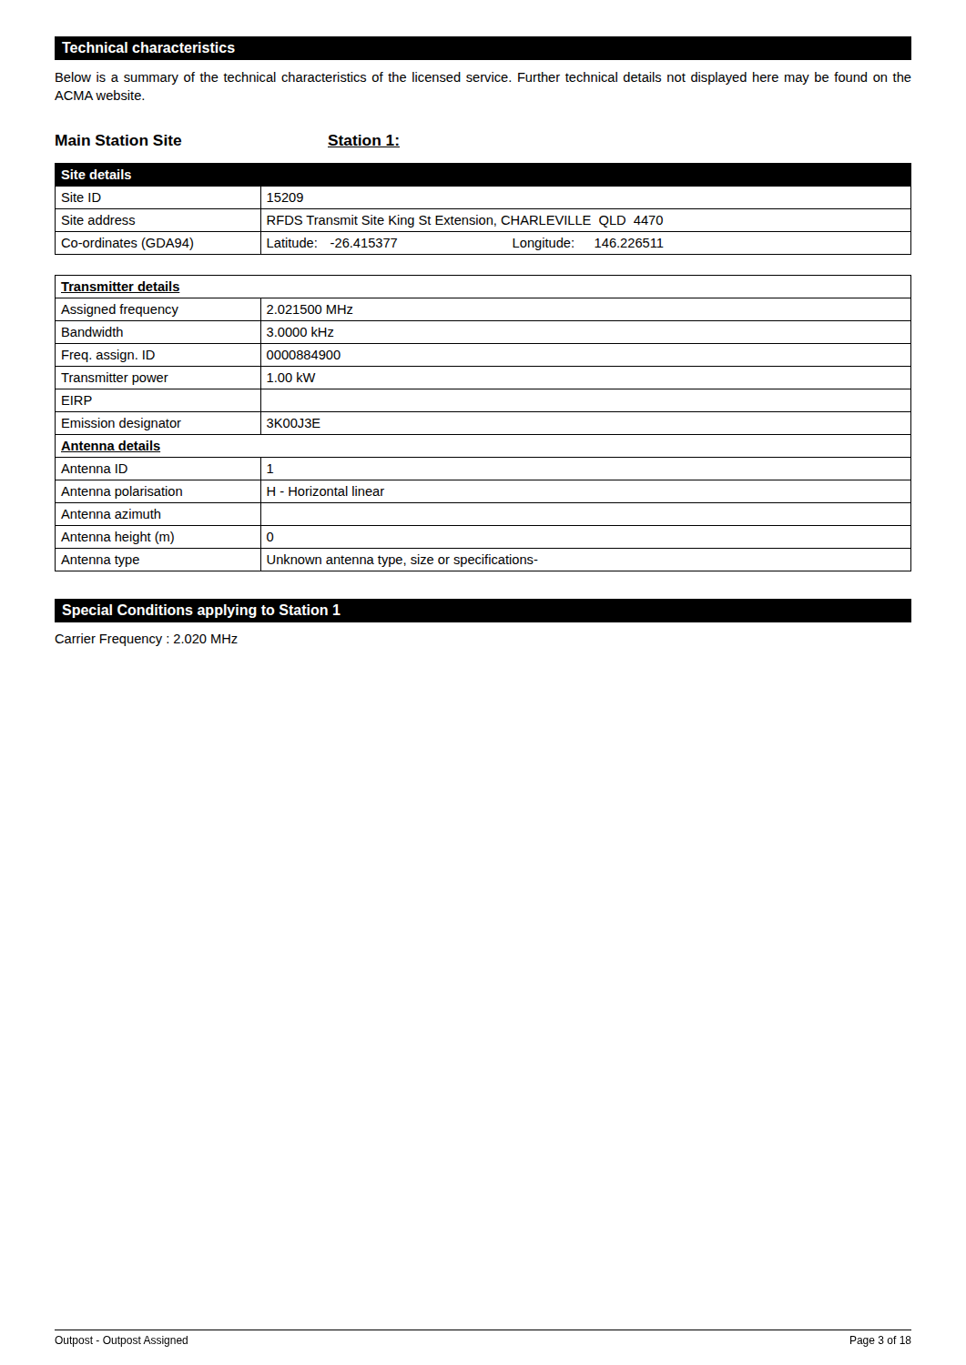Technical characteristics
Below is a summary of the technical characteristics of the licensed service. Further technical details not displayed here may be found on the ACMA website.
Main Station Site
Station 1:
| Site details |
| Site ID | 15209 |
| Site address | RFDS Transmit Site King St Extension, CHARLEVILLE QLD 4470 |
| Co-ordinates (GDA94) | Latitude: -26.415377 Longitude: 146.226511 |
| Transmitter details |
| Assigned frequency | 2.021500 MHz |
| Bandwidth | 3.0000 kHz |
| Freq. assign. ID | 0000884900 |
| Transmitter power | 1.00 kW |
| EIRP | |
| Emission designator | 3K00J3E |
| Antenna details |
| Antenna ID | 1 |
| Antenna polarisation | H - Horizontal linear |
| Antenna azimuth | |
| Antenna height (m) | 0 |
| Antenna type | Unknown antenna type, size or specifications- |
Special Conditions applying to Station 1
Carrier Frequency : 2.020 MHz
Outpost - Outpost Assigned Page 3 of 18